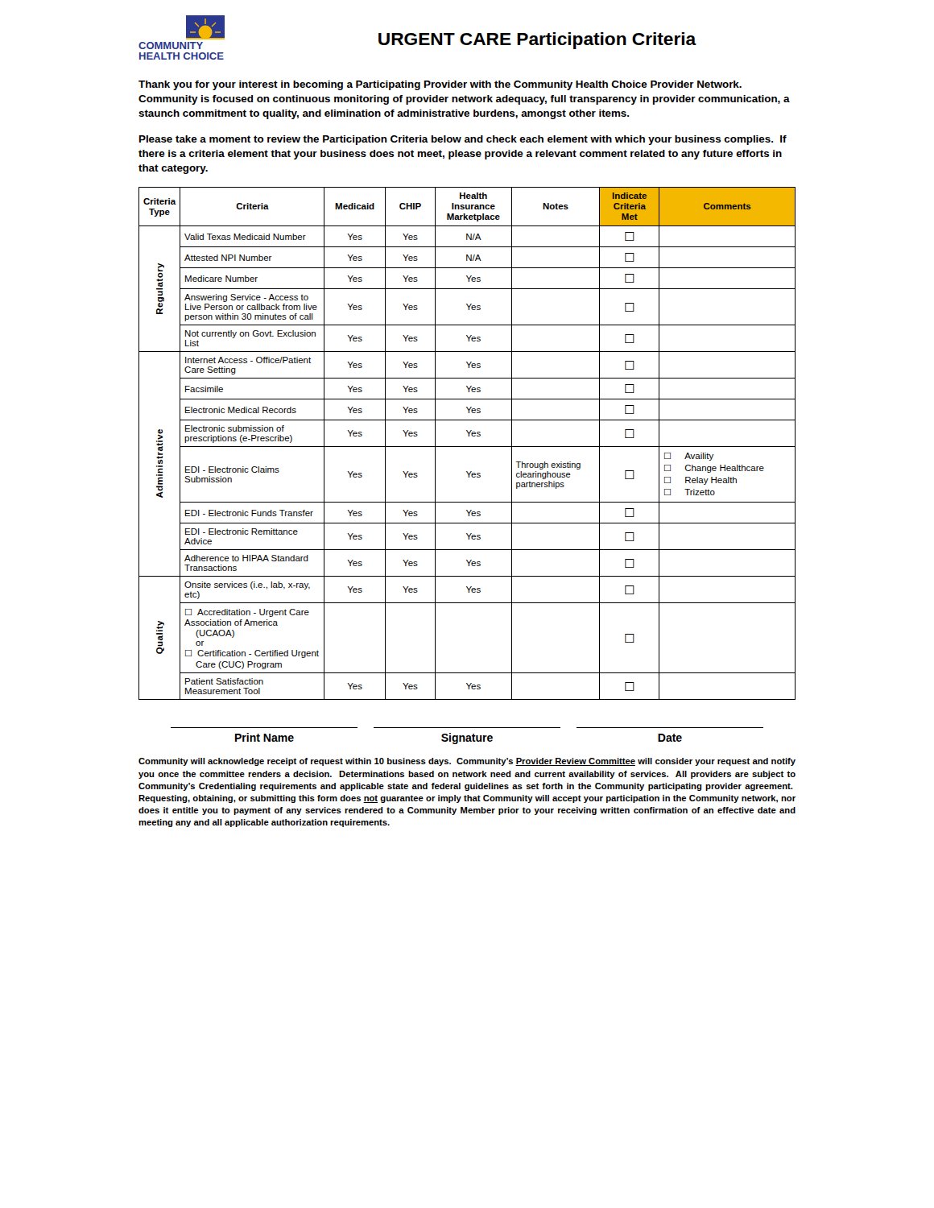COMMUNITY HEALTH CHOICE
URGENT CARE Participation Criteria
Thank you for your interest in becoming a Participating Provider with the Community Health Choice Provider Network. Community is focused on continuous monitoring of provider network adequacy, full transparency in provider communication, a staunch commitment to quality, and elimination of administrative burdens, amongst other items.
Please take a moment to review the Participation Criteria below and check each element with which your business complies. If there is a criteria element that your business does not meet, please provide a relevant comment related to any future efforts in that category.
| Criteria Type | Criteria | Medicaid | CHIP | Health Insurance Marketplace | Notes | Indicate Criteria Met | Comments |
| --- | --- | --- | --- | --- | --- | --- | --- |
| Regulatory | Valid Texas Medicaid Number | Yes | Yes | N/A | | ☐ | |
| Attested NPI Number | Yes | Yes | N/A | | ☐ | |
| Medicare Number | Yes | Yes | Yes | | ☐ | |
| Answering Service - Access to Live Person or callback from live person within 30 minutes of call | Yes | Yes | Yes | | ☐ | |
| Not currently on Govt. Exclusion List | Yes | Yes | Yes | | ☐ | |
| Administrative | Internet Access - Office/Patient Care Setting | Yes | Yes | Yes | | ☐ | |
| Facsimile | Yes | Yes | Yes | | ☐ | |
| Electronic Medical Records | Yes | Yes | Yes | | ☐ | |
| Electronic submission of prescriptions (e-Prescribe) | Yes | Yes | Yes | | ☐ | |
| EDI - Electronic Claims Submission | Yes | Yes | Yes | Through existing clearinghouse partnerships | ☐ | ☐ Availity ☐ Change Healthcare ☐ Relay Health ☐ Trizetto |
| EDI - Electronic Funds Transfer | Yes | Yes | Yes | | ☐ | |
| EDI - Electronic Remittance Advice | Yes | Yes | Yes | | ☐ | |
| Adherence to HIPAA Standard Transactions | Yes | Yes | Yes | | ☐ | |
| Quality | Onsite services (i.e., lab, x-ray, etc) | Yes | Yes | Yes | | ☐ | |
| ☐ Accreditation - Urgent Care Association of America (UCAOA) or ☐ Certification - Certified Urgent Care (CUC) Program | | | | | ☐ | |
| Patient Satisfaction Measurement Tool | Yes | Yes | Yes | | ☐ | |
Print Name
Signature
Date
Community will acknowledge receipt of request within 10 business days. Community’s Provider Review Committee will consider your request and notify you once the committee renders a decision. Determinations based on network need and current availability of services. All providers are subject to Community’s Credentialing requirements and applicable state and federal guidelines as set forth in the Community participating provider agreement. Requesting, obtaining, or submitting this form does not guarantee or imply that Community will accept your participation in the Community network, nor does it entitle you to payment of any services rendered to a Community Member prior to your receiving written confirmation of an effective date and meeting any and all applicable authorization requirements.